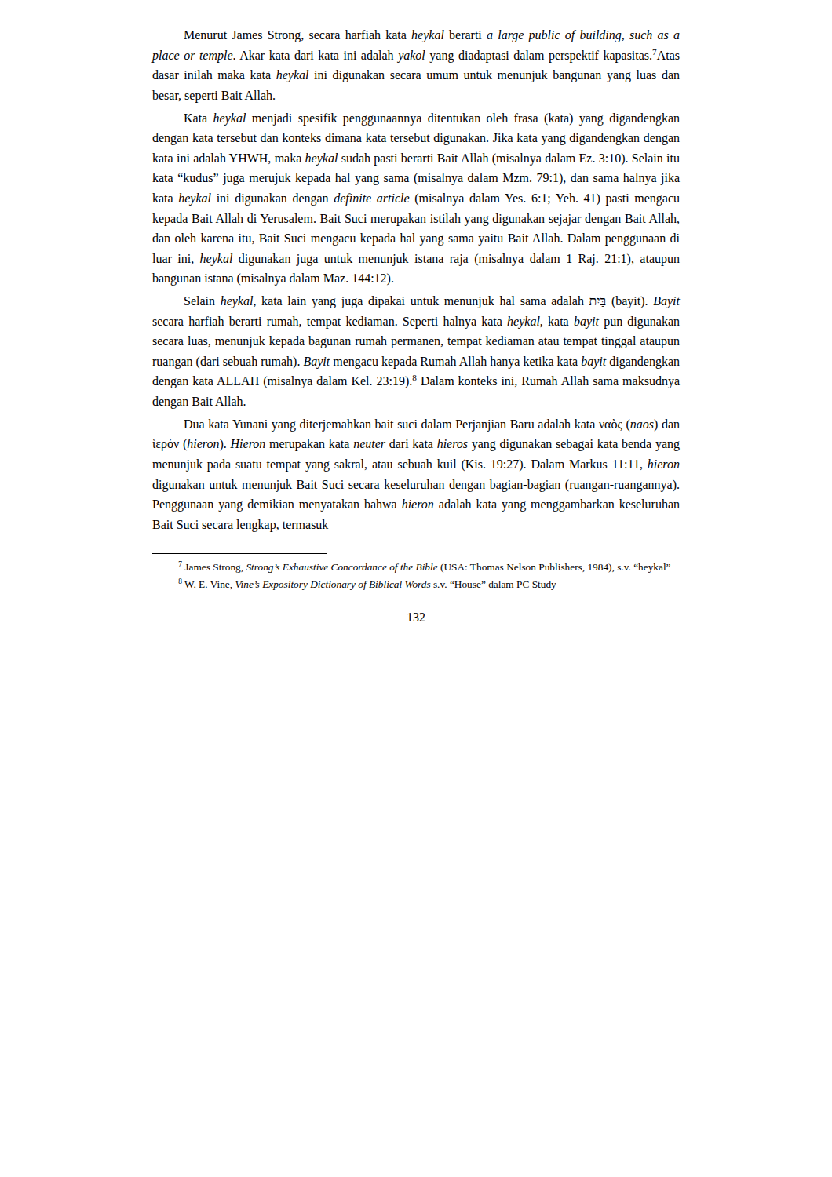Menurut James Strong, secara harfiah kata heykal berarti a large public of building, such as a place or temple. Akar kata dari kata ini adalah yakol yang diadaptasi dalam perspektif kapasitas.7Atas dasar inilah maka kata heykal ini digunakan secara umum untuk menunjuk bangunan yang luas dan besar, seperti Bait Allah.
Kata heykal menjadi spesifik penggunaannya ditentukan oleh frasa (kata) yang digandengkan dengan kata tersebut dan konteks dimana kata tersebut digunakan. Jika kata yang digandengkan dengan kata ini adalah YHWH, maka heykal sudah pasti berarti Bait Allah (misalnya dalam Ez. 3:10). Selain itu kata “kudus” juga merujuk kepada hal yang sama (misalnya dalam Mzm. 79:1), dan sama halnya jika kata heykal ini digunakan dengan definite article (misalnya dalam Yes. 6:1; Yeh. 41) pasti mengacu kepada Bait Allah di Yerusalem. Bait Suci merupakan istilah yang digunakan sejajar dengan Bait Allah, dan oleh karena itu, Bait Suci mengacu kepada hal yang sama yaitu Bait Allah. Dalam penggunaan di luar ini, heykal digunakan juga untuk menunjuk istana raja (misalnya dalam 1 Raj. 21:1), ataupun bangunan istana (misalnya dalam Maz. 144:12).
Selain heykal, kata lain yang juga dipakai untuk menunjuk hal sama adalah בַּיִת (bayit). Bayit secara harfiah berarti rumah, tempat kediaman. Seperti halnya kata heykal, kata bayit pun digunakan secara luas, menunjuk kepada bagunan rumah permanen, tempat kediaman atau tempat tinggal ataupun ruangan (dari sebuah rumah). Bayit mengacu kepada Rumah Allah hanya ketika kata bayit digandengkan dengan kata ALLAH (misalnya dalam Kel. 23:19).8 Dalam konteks ini, Rumah Allah sama maksudnya dengan Bait Allah.
Dua kata Yunani yang diterjemahkan bait suci dalam Perjanjian Baru adalah kata ναὸς (naos) dan ἱερόν (hieron). Hieron merupakan kata neuter dari kata hieros yang digunakan sebagai kata benda yang menunjuk pada suatu tempat yang sakral, atau sebuah kuil (Kis. 19:27). Dalam Markus 11:11, hieron digunakan untuk menunjuk Bait Suci secara keseluruhan dengan bagian-bagian (ruangan-ruangannya). Penggunaan yang demikian menyatakan bahwa hieron adalah kata yang menggambarkan keseluruhan Bait Suci secara lengkap, termasuk
7 James Strong, Strong’s Exhaustive Concordance of the Bible (USA: Thomas Nelson Publishers, 1984), s.v. “heykal”
8 W. E. Vine, Vine’s Expository Dictionary of Biblical Words s.v. “House” dalam PC Study
132